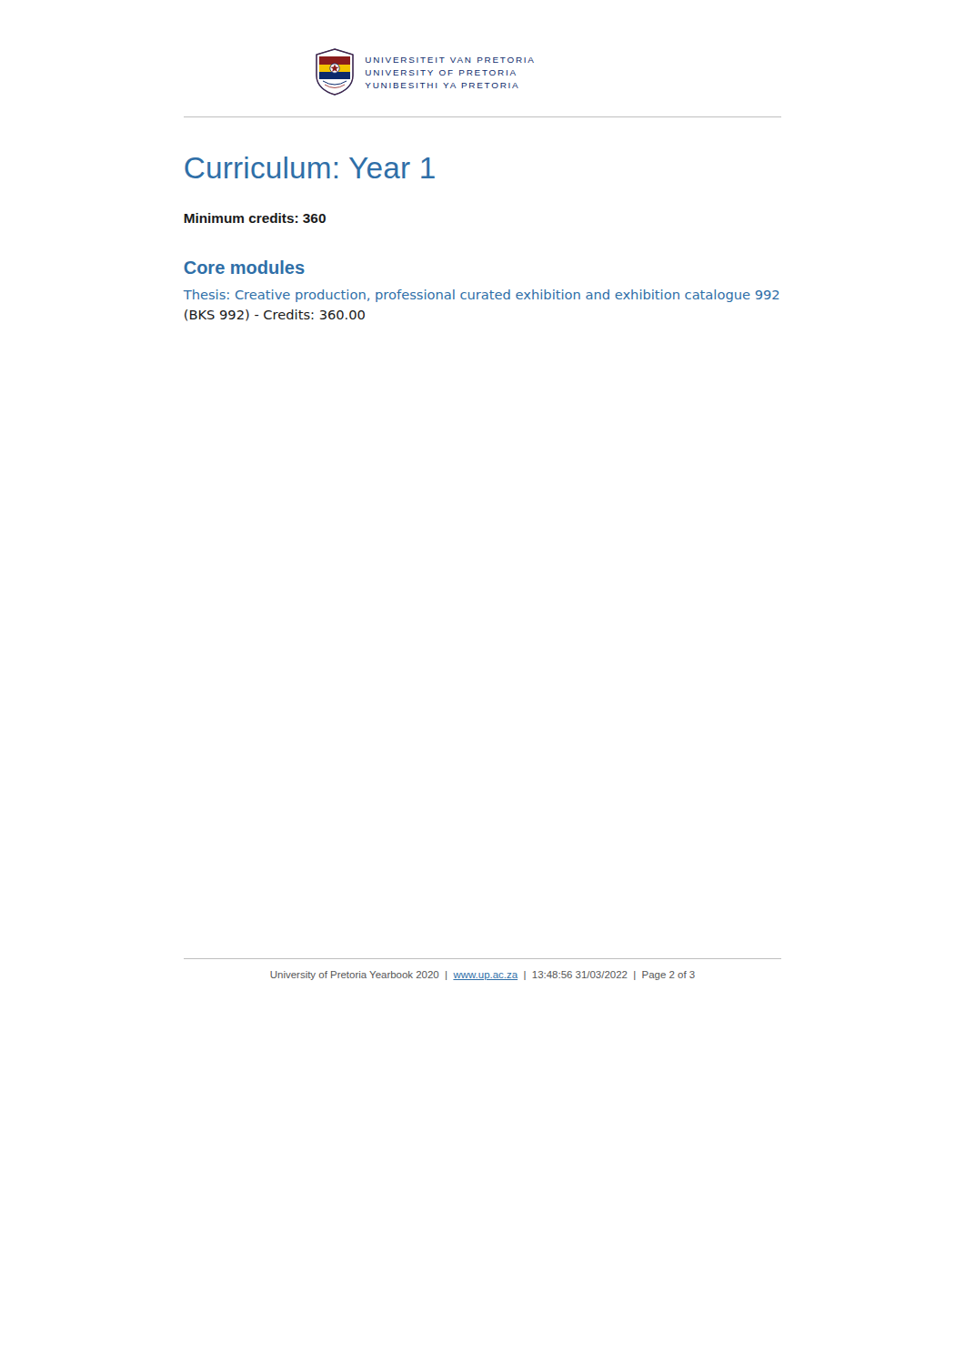UNIVERSITEIT VAN PRETORIA
UNIVERSITY OF PRETORIA
YUNIBESITHI YA PRETORIA
Curriculum: Year 1
Minimum credits: 360
Core modules
Thesis: Creative production, professional curated exhibition and exhibition catalogue 992 (BKS 992) - Credits: 360.00
University of Pretoria Yearbook 2020 | www.up.ac.za | 13:48:56 31/03/2022 | Page 2 of 3